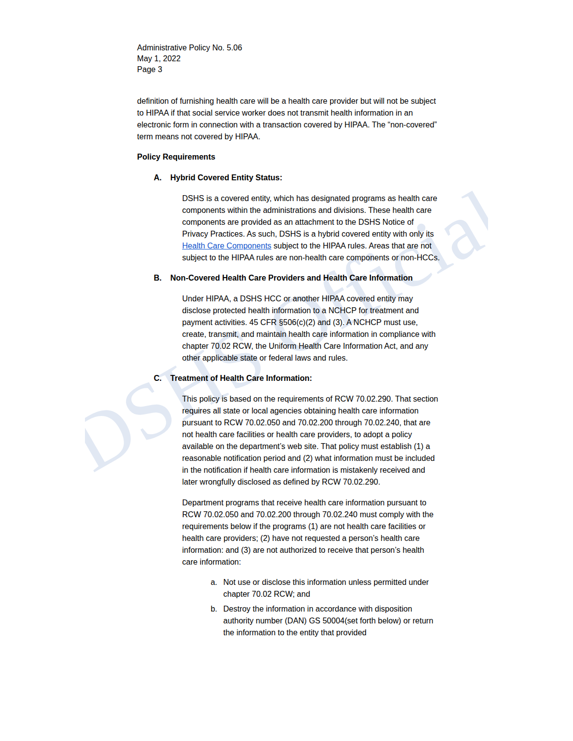DSHS Official
Administrative Policy No. 5.06
May 1, 2022
Page 3
definition of furnishing health care will be a health care provider but will not be subject to HIPAA if that social service worker does not transmit health information in an electronic form in connection with a transaction covered by HIPAA. The “non-covered” term means not covered by HIPAA.
Policy Requirements
A.
Hybrid Covered Entity Status:
DSHS is a covered entity, which has designated programs as health care components within the administrations and divisions. These health care components are provided as an attachment to the DSHS Notice of Privacy Practices. As such, DSHS is a hybrid covered entity with only its Health Care Components subject to the HIPAA rules. Areas that are not subject to the HIPAA rules are non-health care components or non-HCCs.
B.
Non-Covered Health Care Providers and Health Care Information
Under HIPAA, a DSHS HCC or another HIPAA covered entity may disclose protected health information to a NCHCP for treatment and payment activities. 45 CFR §506(c)(2) and (3). A NCHCP must use, create, transmit, and maintain health care information in compliance with chapter 70.02 RCW, the Uniform Health Care Information Act, and any other applicable state or federal laws and rules.
C.
Treatment of Health Care Information:
This policy is based on the requirements of RCW 70.02.290. That section requires all state or local agencies obtaining health care information pursuant to RCW 70.02.050 and 70.02.200 through 70.02.240, that are not health care facilities or health care providers, to adopt a policy available on the department’s web site. That policy must establish (1) a reasonable notification period and (2) what information must be included in the notification if health care information is mistakenly received and later wrongfully disclosed as defined by RCW 70.02.290.
Department programs that receive health care information pursuant to RCW 70.02.050 and 70.02.200 through 70.02.240 must comply with the requirements below if the programs (1) are not health care facilities or health care providers; (2) have not requested a person’s health care information: and (3) are not authorized to receive that person’s health care information:
a. Not use or disclose this information unless permitted under chapter 70.02 RCW; and
b. Destroy the information in accordance with disposition authority number (DAN) GS 50004(set forth below) or return the information to the entity that provided